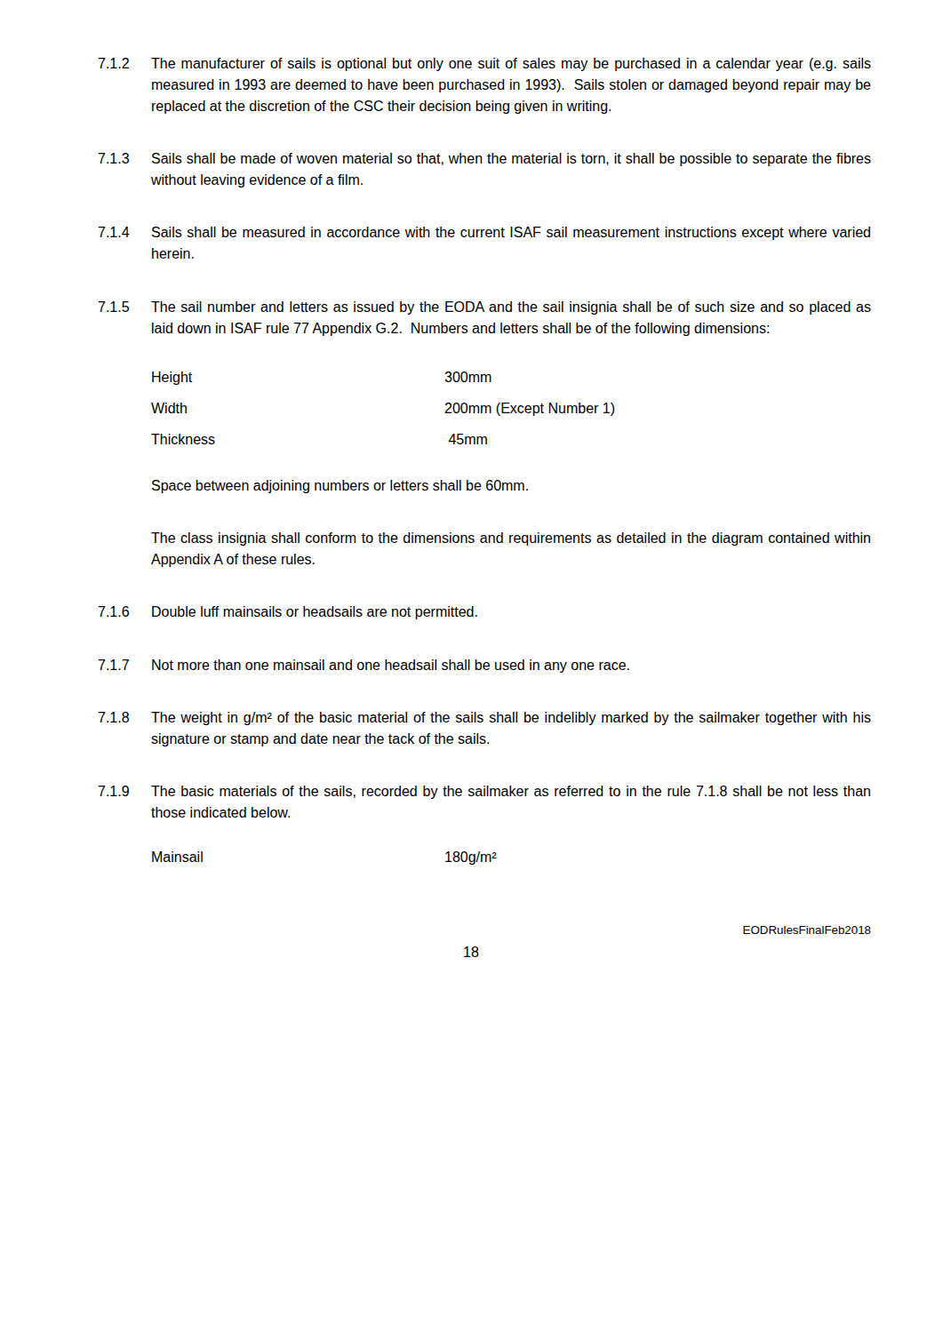7.1.2
The manufacturer of sails is optional but only one suit of sales may be purchased in a calendar year (e.g. sails measured in 1993 are deemed to have been purchased in 1993). Sails stolen or damaged beyond repair may be replaced at the discretion of the CSC their decision being given in writing.
7.1.3
Sails shall be made of woven material so that, when the material is torn, it shall be possible to separate the fibres without leaving evidence of a film.
7.1.4
Sails shall be measured in accordance with the current ISAF sail measurement instructions except where varied herein.
7.1.5
The sail number and letters as issued by the EODA and the sail insignia shall be of such size and so placed as laid down in ISAF rule 77 Appendix G.2. Numbers and letters shall be of the following dimensions:
| Height | 300mm |
| Width | 200mm (Except Number 1) |
| Thickness | 45mm |
Space between adjoining numbers or letters shall be 60mm.
The class insignia shall conform to the dimensions and requirements as detailed in the diagram contained within Appendix A of these rules.
7.1.6
Double luff mainsails or headsails are not permitted.
7.1.7
Not more than one mainsail and one headsail shall be used in any one race.
7.1.8
The weight in g/m² of the basic material of the sails shall be indelibly marked by the sailmaker together with his signature or stamp and date near the tack of the sails.
7.1.9
The basic materials of the sails, recorded by the sailmaker as referred to in the rule 7.1.8 shall be not less than those indicated below.
Mainsail
180g/m²
EODRulesFinalFeb2018
18